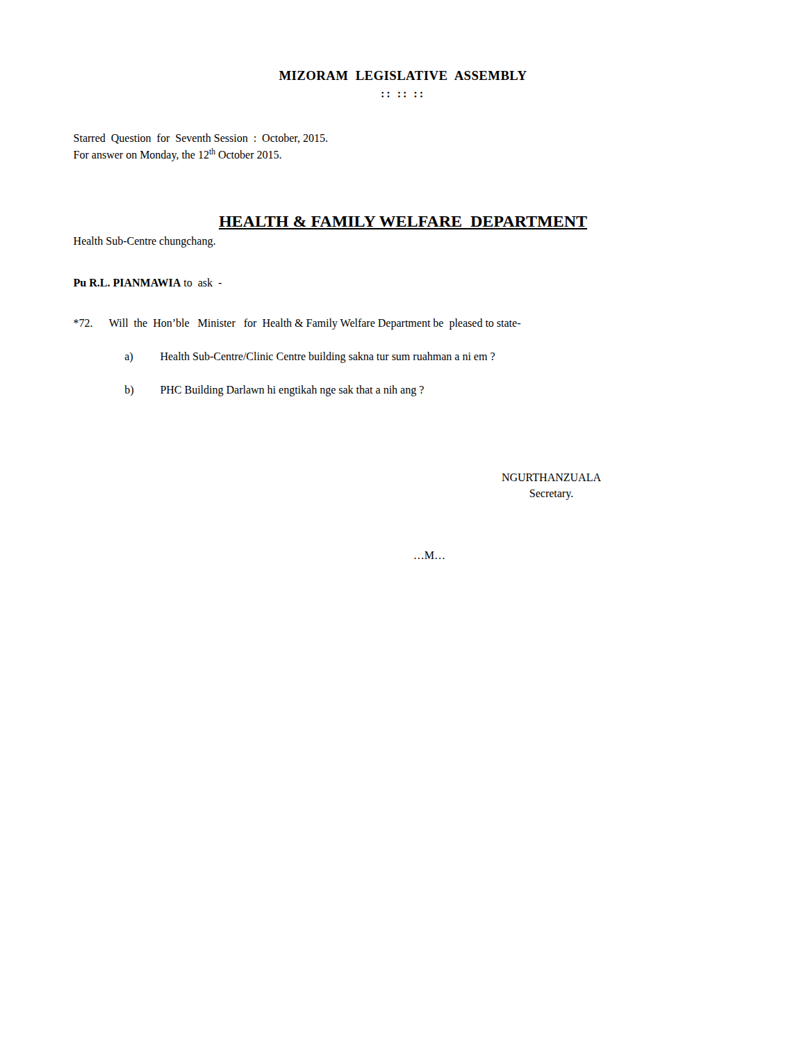MIZORAM LEGISLATIVE ASSEMBLY
:: :: ::
Starred Question for Seventh Session : October, 2015.
For answer on Monday, the 12th October 2015.
HEALTH & FAMILY WELFARE DEPARTMENT
Health Sub-Centre chungchang.
Pu R.L. PIANMAWIA to ask -
*72.
Will the Hon’ble Minister for Health & Family Welfare Department be pleased to state-
a)
Health Sub-Centre/Clinic Centre building sakna tur sum ruahman a ni em ?
b)
PHC Building Darlawn hi engtikah nge sak that a nih ang ?
NGURTHANZUALA
Secretary.
…M…